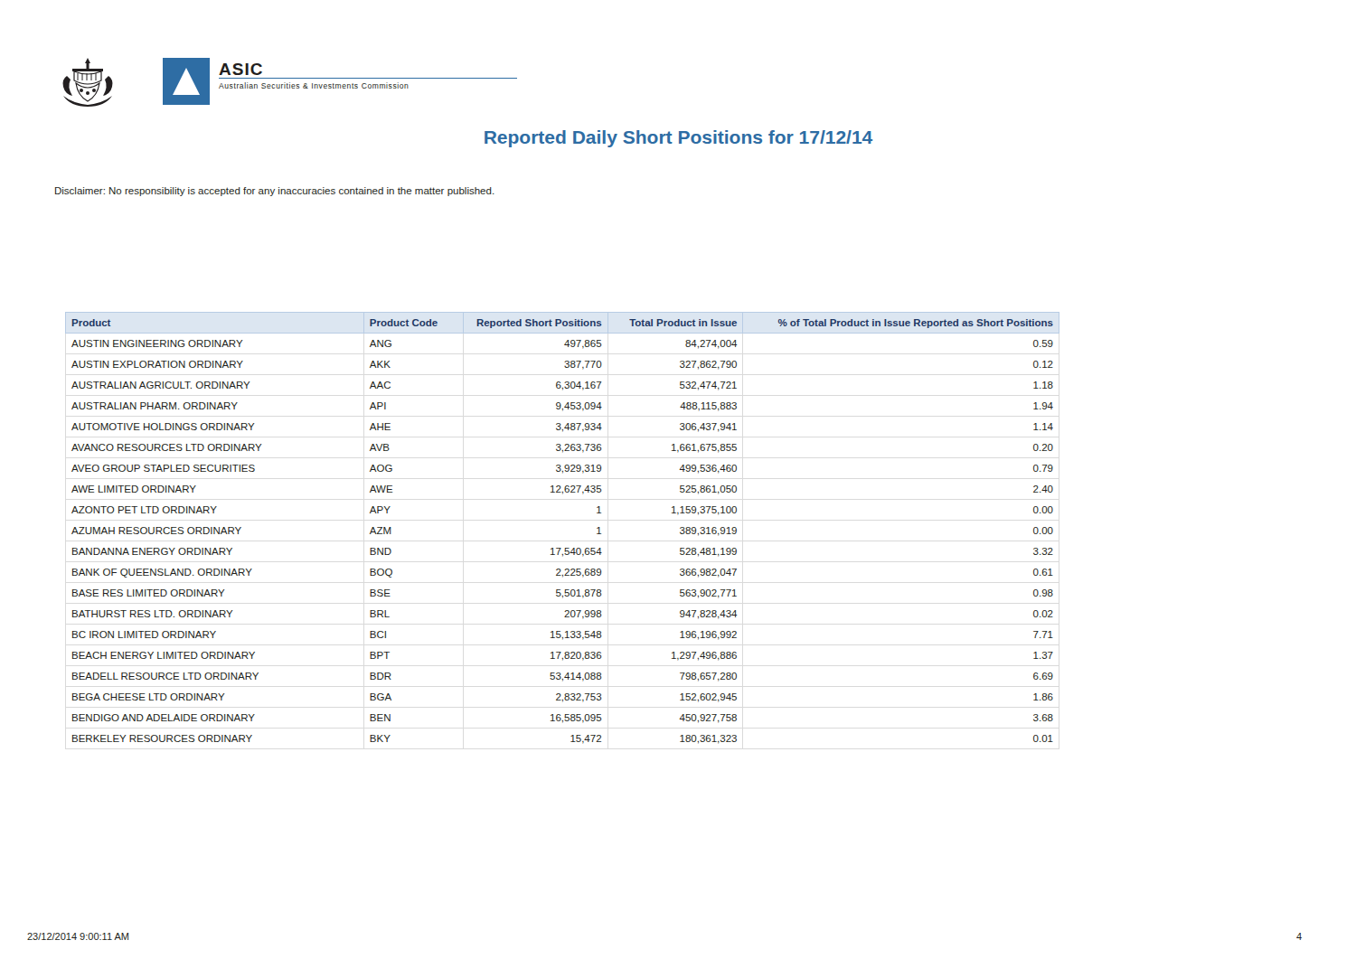ASIC
Australian Securities & Investments Commission
Reported Daily Short Positions for 17/12/14
Disclaimer: No responsibility is accepted for any inaccuracies contained in the matter published.
| Product | Product Code | Reported Short Positions | Total Product in Issue | % of Total Product in Issue Reported as Short Positions |
| --- | --- | --- | --- | --- |
| AUSTIN ENGINEERING ORDINARY | ANG | 497,865 | 84,274,004 | 0.59 |
| AUSTIN EXPLORATION ORDINARY | AKK | 387,770 | 327,862,790 | 0.12 |
| AUSTRALIAN AGRICULT. ORDINARY | AAC | 6,304,167 | 532,474,721 | 1.18 |
| AUSTRALIAN PHARM. ORDINARY | API | 9,453,094 | 488,115,883 | 1.94 |
| AUTOMOTIVE HOLDINGS ORDINARY | AHE | 3,487,934 | 306,437,941 | 1.14 |
| AVANCO RESOURCES LTD ORDINARY | AVB | 3,263,736 | 1,661,675,855 | 0.20 |
| AVEO GROUP STAPLED SECURITIES | AOG | 3,929,319 | 499,536,460 | 0.79 |
| AWE LIMITED ORDINARY | AWE | 12,627,435 | 525,861,050 | 2.40 |
| AZONTO PET LTD ORDINARY | APY | 1 | 1,159,375,100 | 0.00 |
| AZUMAH RESOURCES ORDINARY | AZM | 1 | 389,316,919 | 0.00 |
| BANDANNA ENERGY ORDINARY | BND | 17,540,654 | 528,481,199 | 3.32 |
| BANK OF QUEENSLAND. ORDINARY | BOQ | 2,225,689 | 366,982,047 | 0.61 |
| BASE RES LIMITED ORDINARY | BSE | 5,501,878 | 563,902,771 | 0.98 |
| BATHURST RES LTD. ORDINARY | BRL | 207,998 | 947,828,434 | 0.02 |
| BC IRON LIMITED ORDINARY | BCI | 15,133,548 | 196,196,992 | 7.71 |
| BEACH ENERGY LIMITED ORDINARY | BPT | 17,820,836 | 1,297,496,886 | 1.37 |
| BEADELL RESOURCE LTD ORDINARY | BDR | 53,414,088 | 798,657,280 | 6.69 |
| BEGA CHEESE LTD ORDINARY | BGA | 2,832,753 | 152,602,945 | 1.86 |
| BENDIGO AND ADELAIDE ORDINARY | BEN | 16,585,095 | 450,927,758 | 3.68 |
| BERKELEY RESOURCES ORDINARY | BKY | 15,472 | 180,361,323 | 0.01 |
23/12/2014 9:00:11 AM
4